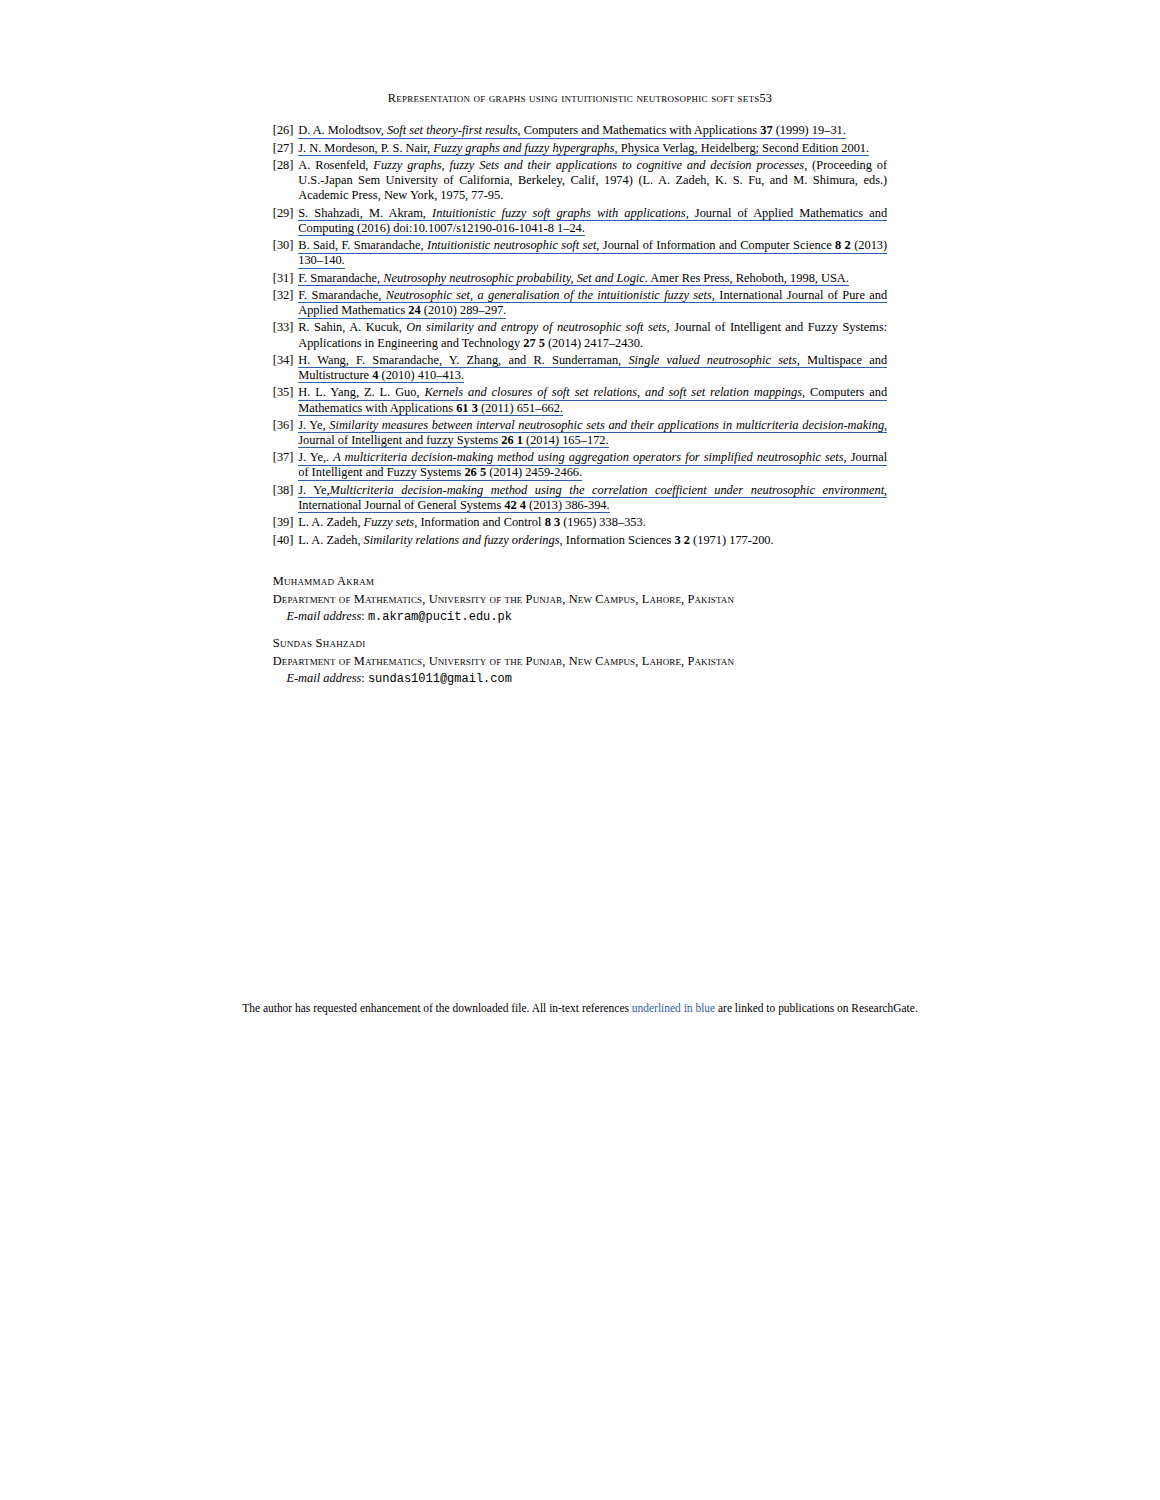Representation of graphs using intuitionistic neutrosophic soft sets53
[26] D. A. Molodtsov, Soft set theory-first results, Computers and Mathematics with Applications 37 (1999) 19–31.
[27] J. N. Mordeson, P. S. Nair, Fuzzy graphs and fuzzy hypergraphs, Physica Verlag, Heidelberg; Second Edition 2001.
[28] A. Rosenfeld, Fuzzy graphs, fuzzy Sets and their applications to cognitive and decision processes, (Proceeding of U.S.-Japan Sem University of California, Berkeley, Calif, 1974) (L. A. Zadeh, K. S. Fu, and M. Shimura, eds.) Academic Press, New York, 1975, 77-95.
[29] S. Shahzadi, M. Akram, Intuitionistic fuzzy soft graphs with applications, Journal of Applied Mathematics and Computing (2016) doi:10.1007/s12190-016-1041-8 1–24.
[30] B. Said, F. Smarandache, Intuitionistic neutrosophic soft set, Journal of Information and Computer Science 8 2 (2013) 130–140.
[31] F. Smarandache, Neutrosophy neutrosophic probability, Set and Logic. Amer Res Press, Rehoboth, 1998, USA.
[32] F. Smarandache, Neutrosophic set, a generalisation of the intuitionistic fuzzy sets, International Journal of Pure and Applied Mathematics 24 (2010) 289–297.
[33] R. Sahin, A. Kucuk, On similarity and entropy of neutrosophic soft sets, Journal of Intelligent and Fuzzy Systems: Applications in Engineering and Technology 27 5 (2014) 2417–2430.
[34] H. Wang, F. Smarandache, Y. Zhang, and R. Sunderraman, Single valued neutrosophic sets, Multispace and Multistructure 4 (2010) 410–413.
[35] H. L. Yang, Z. L. Guo, Kernels and closures of soft set relations, and soft set relation mappings, Computers and Mathematics with Applications 61 3 (2011) 651–662.
[36] J. Ye, Similarity measures between interval neutrosophic sets and their applications in multicriteria decision-making, Journal of Intelligent and fuzzy Systems 26 1 (2014) 165–172.
[37] J. Ye,. A multicriteria decision-making method using aggregation operators for simplified neutrosophic sets, Journal of Intelligent and Fuzzy Systems 26 5 (2014) 2459-2466.
[38] J. Ye,Multicriteria decision-making method using the correlation coefficient under neutrosophic environment, International Journal of General Systems 42 4 (2013) 386-394.
[39] L. A. Zadeh, Fuzzy sets, Information and Control 8 3 (1965) 338–353.
[40] L. A. Zadeh, Similarity relations and fuzzy orderings, Information Sciences 3 2 (1971) 177-200.
Muhammad Akram
Department of Mathematics, University of the Punjab, New Campus, Lahore, Pakistan
E-mail address: m.akram@pucit.edu.pk
Sundas Shahzadi
Department of Mathematics, University of the Punjab, New Campus, Lahore, Pakistan
E-mail address: sundas1011@gmail.com
The author has requested enhancement of the downloaded file. All in-text references underlined in blue are linked to publications on ResearchGate.